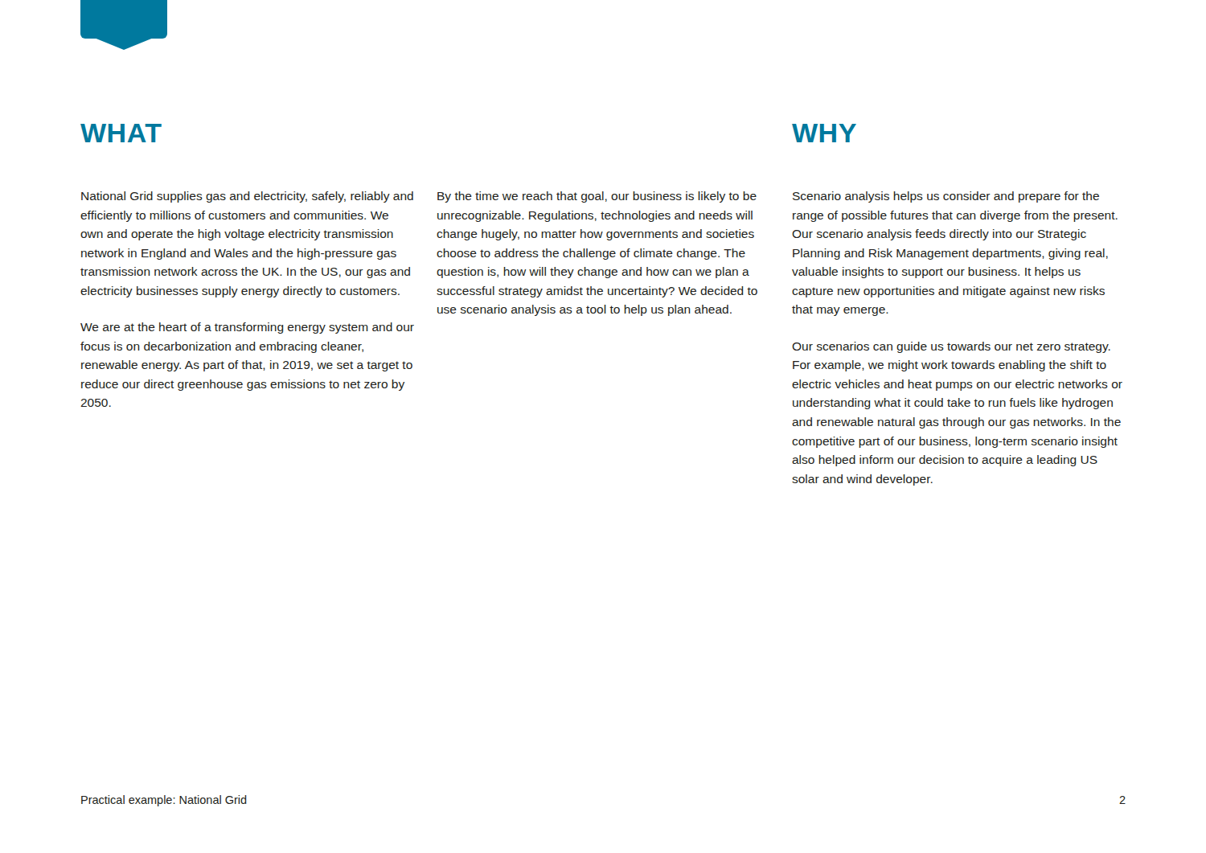WHAT
WHY
National Grid supplies gas and electricity, safely, reliably and efficiently to millions of customers and communities. We own and operate the high voltage electricity transmission network in England and Wales and the high-pressure gas transmission network across the UK. In the US, our gas and electricity businesses supply energy directly to customers.
We are at the heart of a transforming energy system and our focus is on decarbonization and embracing cleaner, renewable energy. As part of that, in 2019, we set a target to reduce our direct greenhouse gas emissions to net zero by 2050.
By the time we reach that goal, our business is likely to be unrecognizable. Regulations, technologies and needs will change hugely, no matter how governments and societies choose to address the challenge of climate change. The question is, how will they change and how can we plan a successful strategy amidst the uncertainty? We decided to use scenario analysis as a tool to help us plan ahead.
Scenario analysis helps us consider and prepare for the range of possible futures that can diverge from the present. Our scenario analysis feeds directly into our Strategic Planning and Risk Management departments, giving real, valuable insights to support our business. It helps us capture new opportunities and mitigate against new risks that may emerge.
Our scenarios can guide us towards our net zero strategy. For example, we might work towards enabling the shift to electric vehicles and heat pumps on our electric networks or understanding what it could take to run fuels like hydrogen and renewable natural gas through our gas networks. In the competitive part of our business, long-term scenario insight also helped inform our decision to acquire a leading US solar and wind developer.
Practical example: National Grid 2